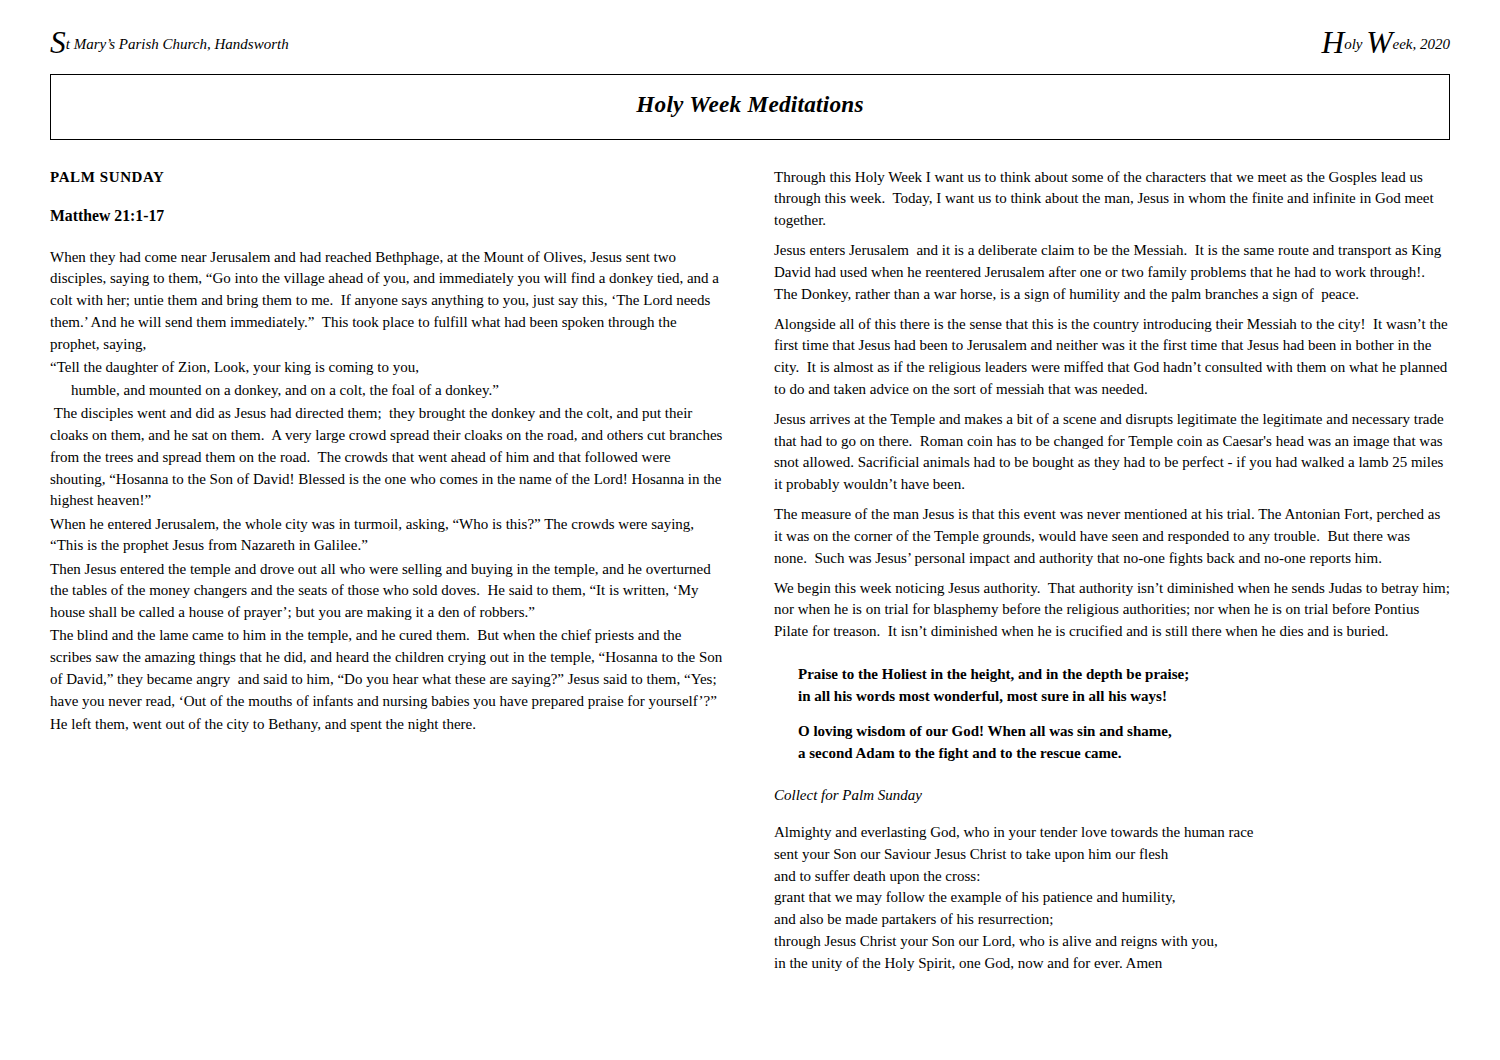St Mary’s Parish Church, Handsworth
Holy Week, 2020
Holy Week Meditations
PALM SUNDAY
Matthew 21:1-17
When they had come near Jerusalem and had reached Bethphage, at the Mount of Olives, Jesus sent two disciples, saying to them, “Go into the village ahead of you, and immediately you will find a donkey tied, and a colt with her; untie them and bring them to me. If anyone says anything to you, just say this, ‘The Lord needs them.’ And he will send them immediately.” This took place to fulfill what had been spoken through the prophet, saying,
“Tell the daughter of Zion, Look, your king is coming to you,
humble, and mounted on a donkey, and on a colt, the foal of a donkey.”
The disciples went and did as Jesus had directed them; they brought the donkey and the colt, and put their cloaks on them, and he sat on them. A very large crowd spread their cloaks on the road, and others cut branches from the trees and spread them on the road. The crowds that went ahead of him and that followed were shouting, “Hosanna to the Son of David! Blessed is the one who comes in the name of the Lord! Hosanna in the highest heaven!”
When he entered Jerusalem, the whole city was in turmoil, asking, “Who is this?” The crowds were saying, “This is the prophet Jesus from Nazareth in Galilee.”
Then Jesus entered the temple and drove out all who were selling and buying in the temple, and he overturned the tables of the money changers and the seats of those who sold doves. He said to them, “It is written, ‘My house shall be called a house of prayer’; but you are making it a den of robbers.”
The blind and the lame came to him in the temple, and he cured them. But when the chief priests and the scribes saw the amazing things that he did, and heard the children crying out in the temple, “Hosanna to the Son of David,” they became angry and said to him, “Do you hear what these are saying?” Jesus said to them, “Yes; have you never read, ‘Out of the mouths of infants and nursing babies you have prepared praise for yourself’?”
He left them, went out of the city to Bethany, and spent the night there.
Through this Holy Week I want us to think about some of the characters that we meet as the Gosples lead us through this week. Today, I want us to think about the man, Jesus in whom the finite and infinite in God meet together.
Jesus enters Jerusalem and it is a deliberate claim to be the Messiah. It is the same route and transport as King David had used when he reentered Jerusalem after one or two family problems that he had to work through!. The Donkey, rather than a war horse, is a sign of humility and the palm branches a sign of peace.
Alongside all of this there is the sense that this is the country introducing their Messiah to the city! It wasn’t the first time that Jesus had been to Jerusalem and neither was it the first time that Jesus had been in bother in the city. It is almost as if the religious leaders were miffed that God hadn’t consulted with them on what he planned to do and taken advice on the sort of messiah that was needed.
Jesus arrives at the Temple and makes a bit of a scene and disrupts legitimate the legitimate and necessary trade that had to go on there. Roman coin has to be changed for Temple coin as Caesar's head was an image that was snot allowed. Sacrificial animals had to be bought as they had to be perfect - if you had walked a lamb 25 miles it probably wouldn’t have been.
The measure of the man Jesus is that this event was never mentioned at his trial. The Antonian Fort, perched as it was on the corner of the Temple grounds, would have seen and responded to any trouble. But there was none. Such was Jesus’ personal impact and authority that no-one fights back and no-one reports him.
We begin this week noticing Jesus authority. That authority isn’t diminished when he sends Judas to betray him; nor when he is on trial for blasphemy before the religious authorities; nor when he is on trial before Pontius Pilate for treason. It isn’t diminished when he is crucified and is still there when he dies and is buried.
Praise to the Holiest in the height, and in the depth be praise;
in all his words most wonderful, most sure in all his ways!
O loving wisdom of our God! When all was sin and shame,
a second Adam to the fight and to the rescue came.
Collect for Palm Sunday
Almighty and everlasting God, who in your tender love towards the human race
sent your Son our Saviour Jesus Christ to take upon him our flesh
and to suffer death upon the cross:
grant that we may follow the example of his patience and humility,
and also be made partakers of his resurrection;
through Jesus Christ your Son our Lord, who is alive and reigns with you,
in the unity of the Holy Spirit, one God, now and for ever. Amen